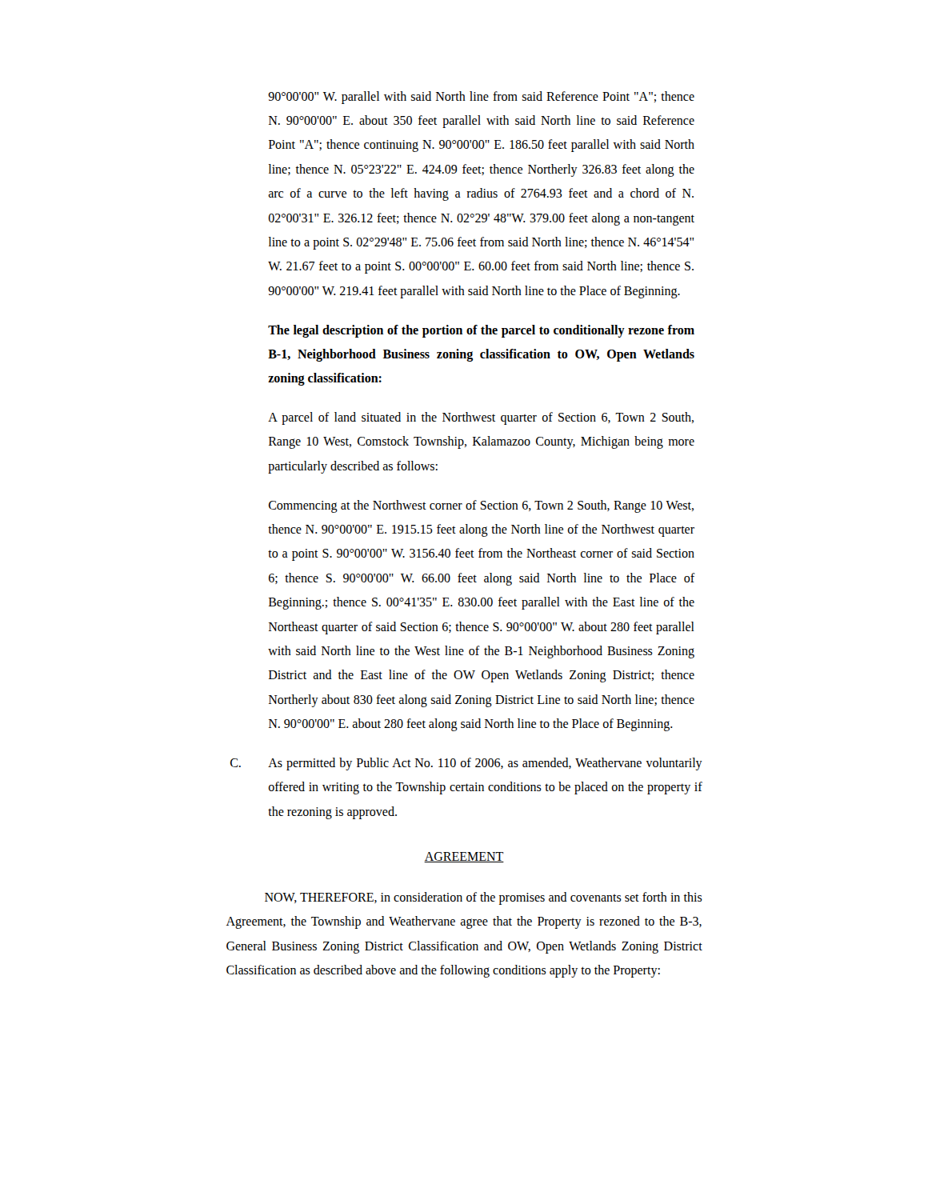90°00'00" W. parallel with said North line from said Reference Point "A"; thence N. 90°00'00" E. about 350 feet parallel with said North line to said Reference Point "A"; thence continuing N. 90°00'00" E. 186.50 feet parallel with said North line; thence N. 05°23'22" E. 424.09 feet; thence Northerly 326.83 feet along the arc of a curve to the left having a radius of 2764.93 feet and a chord of N. 02°00'31" E. 326.12 feet; thence N. 02°29' 48"W. 379.00 feet along a non-tangent line to a point S. 02°29'48" E. 75.06 feet from said North line; thence N. 46°14'54" W. 21.67 feet to a point S. 00°00'00" E. 60.00 feet from said North line; thence S. 90°00'00" W. 219.41 feet parallel with said North line to the Place of Beginning.
The legal description of the portion of the parcel to conditionally rezone from B-1, Neighborhood Business zoning classification to OW, Open Wetlands zoning classification:
A parcel of land situated in the Northwest quarter of Section 6, Town 2 South, Range 10 West, Comstock Township, Kalamazoo County, Michigan being more particularly described as follows:
Commencing at the Northwest corner of Section 6, Town 2 South, Range 10 West, thence N. 90°00'00" E. 1915.15 feet along the North line of the Northwest quarter to a point S. 90°00'00" W. 3156.40 feet from the Northeast corner of said Section 6; thence S. 90°00'00" W. 66.00 feet along said North line to the Place of Beginning.; thence S. 00°41'35" E. 830.00 feet parallel with the East line of the Northeast quarter of said Section 6; thence S. 90°00'00" W. about 280 feet parallel with said North line to the West line of the B-1 Neighborhood Business Zoning District and the East line of the OW Open Wetlands Zoning District; thence Northerly about 830 feet along said Zoning District Line to said North line; thence N. 90°00'00" E. about 280 feet along said North line to the Place of Beginning.
C.
As permitted by Public Act No. 110 of 2006, as amended, Weathervane voluntarily offered in writing to the Township certain conditions to be placed on the property if the rezoning is approved.
AGREEMENT
NOW, THEREFORE, in consideration of the promises and covenants set forth in this Agreement, the Township and Weathervane agree that the Property is rezoned to the B-3, General Business Zoning District Classification and OW, Open Wetlands Zoning District Classification as described above and the following conditions apply to the Property: